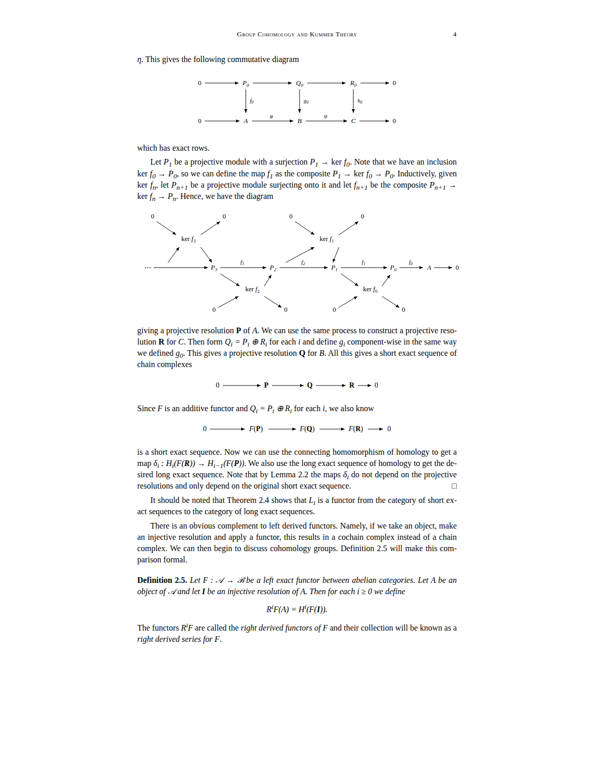Group Cohomology and Kummer Theory 4
η. This gives the following commutative diagram
0 P0 Q0 R0 0 f0 g0 h0 0 A B C 0 φ ψ
which has exact rows.
Let P1 be a projective module with a surjection P1 → ker f0. Note that we have an inclusion ker f0 → P0, so we can define the map f1 as the composite P1 → ker f0 → P0. Inductively, given ker fn, let Pn+1 be a projective module surjecting onto it and let fn+1 be the composite Pn+1 → ker fn → Pn. Hence, we have the diagram
0 0 0 0 ker f3 ker f1 ⋯ P3 P2 P1 P0 A 0 f3 f2 f1 f0 ker f2 ker f0 0 0 0 0
giving a projective resolution P of A. We can use the same process to construct a projective resolution R for C. Then form Qi = Pi ⊕ Ri for each i and define gi component-wise in the same way we defined g0. This gives a projective resolution Q for B. All this gives a short exact sequence of chain complexes
0 P Q R 0
Since F is an additive functor and Qi = Pi ⊕ Ri for each i, we also know
0 F(P) F(Q) F(R) 0
is a short exact sequence. Now we can use the connecting homomorphism of homology to get a map δi : Hi(F(R)) → Hi−1(F(P)). We also use the long exact sequence of homology to get the desired long exact sequence. Note that by Lemma 2.2 the maps δi do not depend on the projective resolutions and only depend on the original short exact sequence. □
It should be noted that Theorem 2.4 shows that Li is a functor from the category of short exact sequences to the category of long exact sequences.
There is an obvious complement to left derived functors. Namely, if we take an object, make an injective resolution and apply a functor, this results in a cochain complex instead of a chain complex. We can then begin to discuss cohomology groups. Definition 2.5 will make this comparison formal.
Definition 2.5. Let F : 𝒜 → ℬ be a left exact functor between abelian categories. Let A be an object of 𝒜 and let I be an injective resolution of A. Then for each i ≥ 0 we define
RiF(A) = Hi(F(I)).
The functors RiF are called the right derived functors of F and their collection will be known as a right derived series for F.